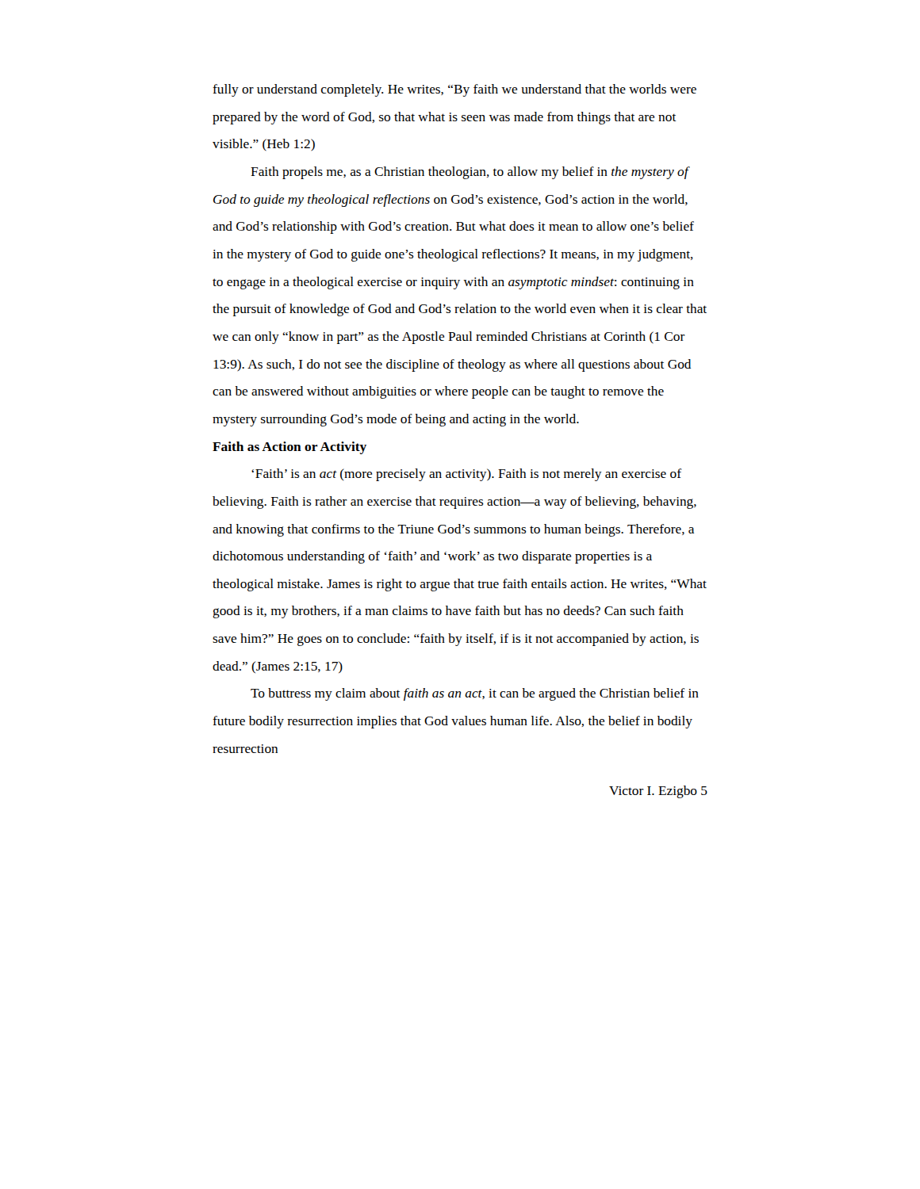fully or understand completely. He writes, “By faith we understand that the worlds were prepared by the word of God, so that what is seen was made from things that are not visible.” (Heb 1:2)
Faith propels me, as a Christian theologian, to allow my belief in the mystery of God to guide my theological reflections on God’s existence, God’s action in the world, and God’s relationship with God’s creation. But what does it mean to allow one’s belief in the mystery of God to guide one’s theological reflections? It means, in my judgment, to engage in a theological exercise or inquiry with an asymptotic mindset: continuing in the pursuit of knowledge of God and God’s relation to the world even when it is clear that we can only “know in part” as the Apostle Paul reminded Christians at Corinth (1 Cor 13:9). As such, I do not see the discipline of theology as where all questions about God can be answered without ambiguities or where people can be taught to remove the mystery surrounding God’s mode of being and acting in the world.
Faith as Action or Activity
‘Faith’ is an act (more precisely an activity). Faith is not merely an exercise of believing. Faith is rather an exercise that requires action—a way of believing, behaving, and knowing that confirms to the Triune God’s summons to human beings. Therefore, a dichotomous understanding of ‘faith’ and ‘work’ as two disparate properties is a theological mistake. James is right to argue that true faith entails action. He writes, “What good is it, my brothers, if a man claims to have faith but has no deeds? Can such faith save him?” He goes on to conclude: “faith by itself, if is it not accompanied by action, is dead.” (James 2:15, 17)
To buttress my claim about faith as an act, it can be argued the Christian belief in future bodily resurrection implies that God values human life. Also, the belief in bodily resurrection
Victor I. Ezigbo 5